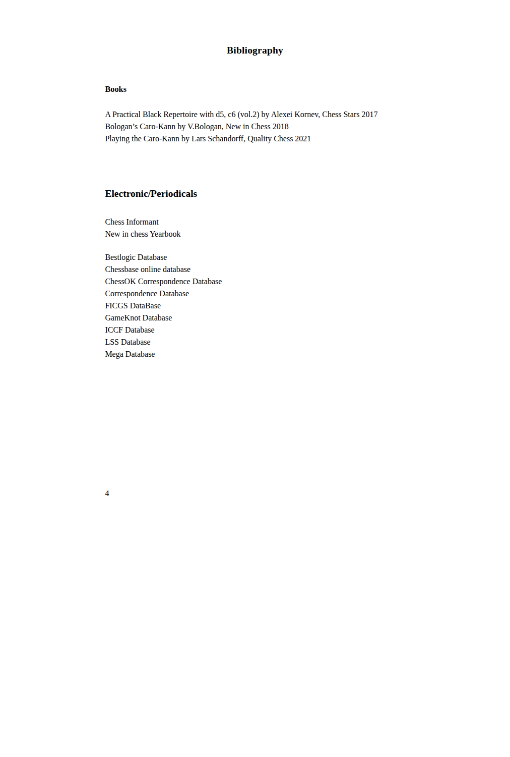Bibliography
Books
A Practical Black Repertoire with d5, c6 (vol.2) by Alexei Kornev, Chess Stars 2017
Bologan’s Caro-Kann by V.Bologan, New in Chess 2018
Playing the Caro-Kann by Lars Schandorff, Quality Chess 2021
Electronic/Periodicals
Chess Informant
New in chess Yearbook
Bestlogic Database
Chessbase online database
ChessOK Correspondence Database
Correspondence Database
FICGS DataBase
GameKnot Database
ICCF Database
LSS Database
Mega Database
4